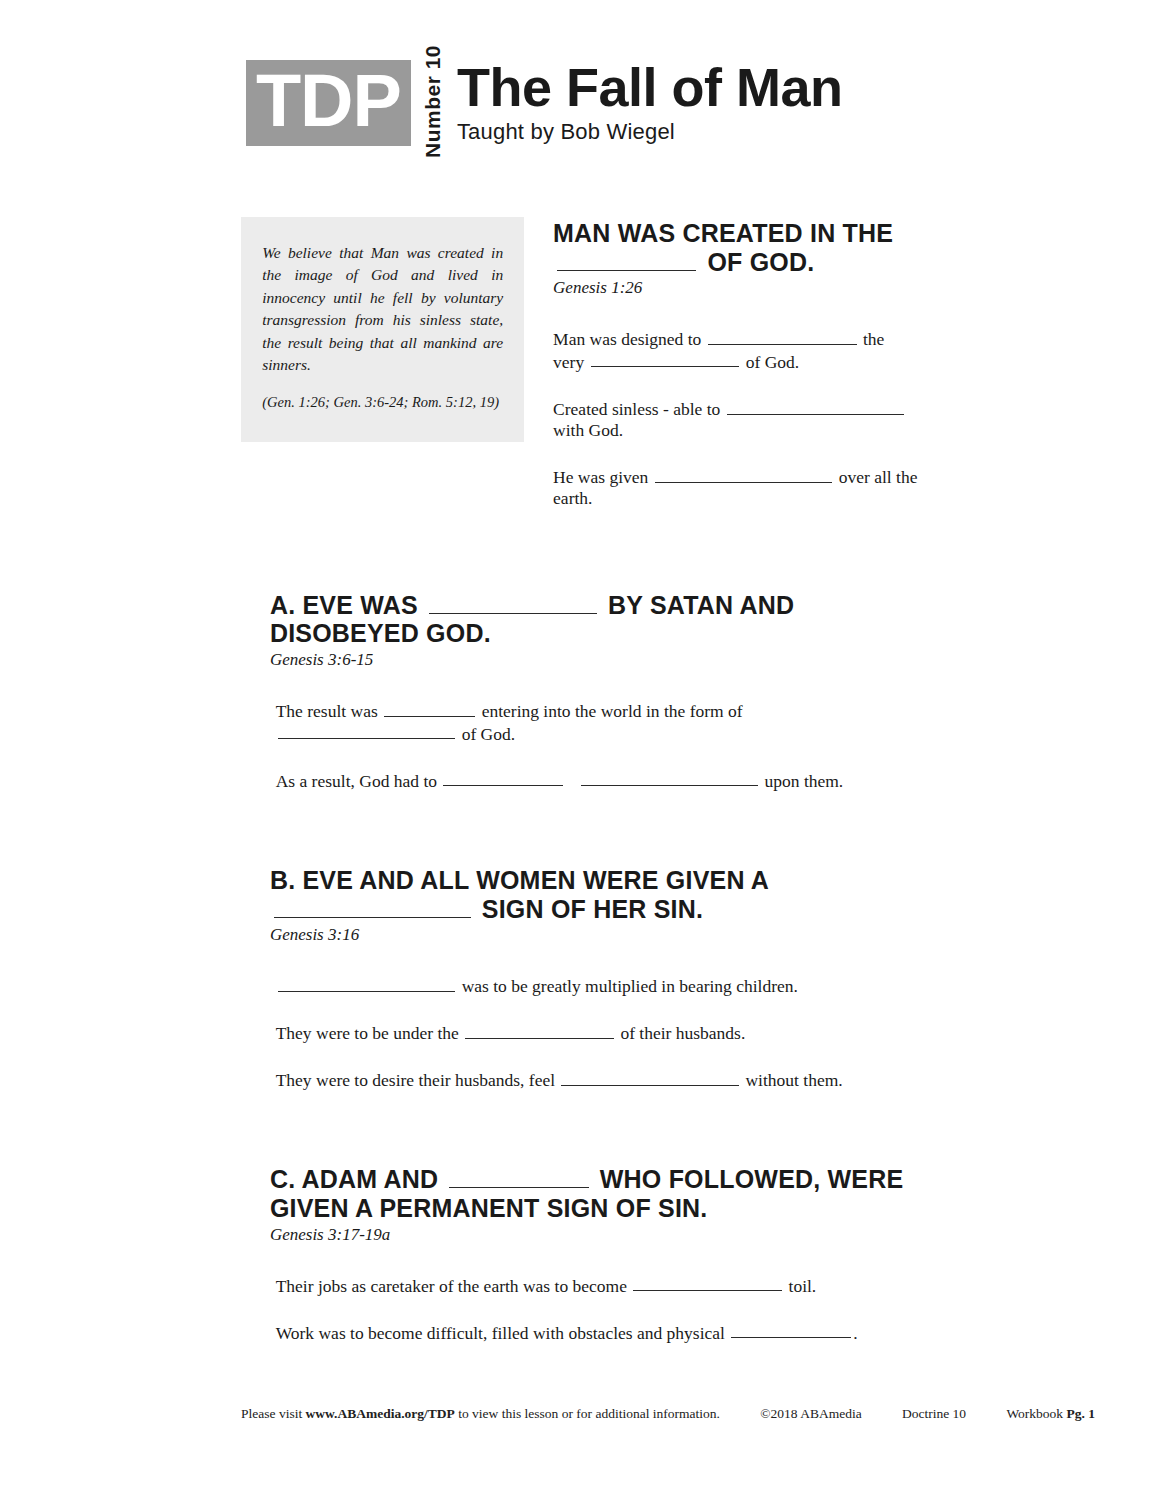TDP
Number 10
The Fall of Man
Taught by Bob Wiegel
We believe that Man was created in the image of God and lived in innocency until he fell by voluntary transgression from his sinless state, the result being that all mankind are sinners.
(Gen. 1:26; Gen. 3:6-24; Rom. 5:12, 19)
MAN WAS CREATED IN THE OF GOD.
Genesis 1:26
Man was designed to the very of God.
Created sinless - able to with God.
He was given over all the earth.
A. EVE WAS BY SATAN AND DISOBEYED GOD.
Genesis 3:6-15
The result was entering into the world in the form of of God.
As a result, God had to upon them.
B. EVE AND ALL WOMEN WERE GIVEN A SIGN OF HER SIN.
Genesis 3:16
was to be greatly multiplied in bearing children.
They were to be under the of their husbands.
They were to desire their husbands, feel without them.
C. ADAM AND WHO FOLLOWED, WERE GIVEN A PERMANENT SIGN OF SIN.
Genesis 3:17-19a
Their jobs as caretaker of the earth was to become toil.
Work was to become difficult, filled with obstacles and physical .
Please visit www.ABAmedia.org/TDP to view this lesson or for additional information.
©2018 ABAmedia
Doctrine 10
Workbook Pg. 1